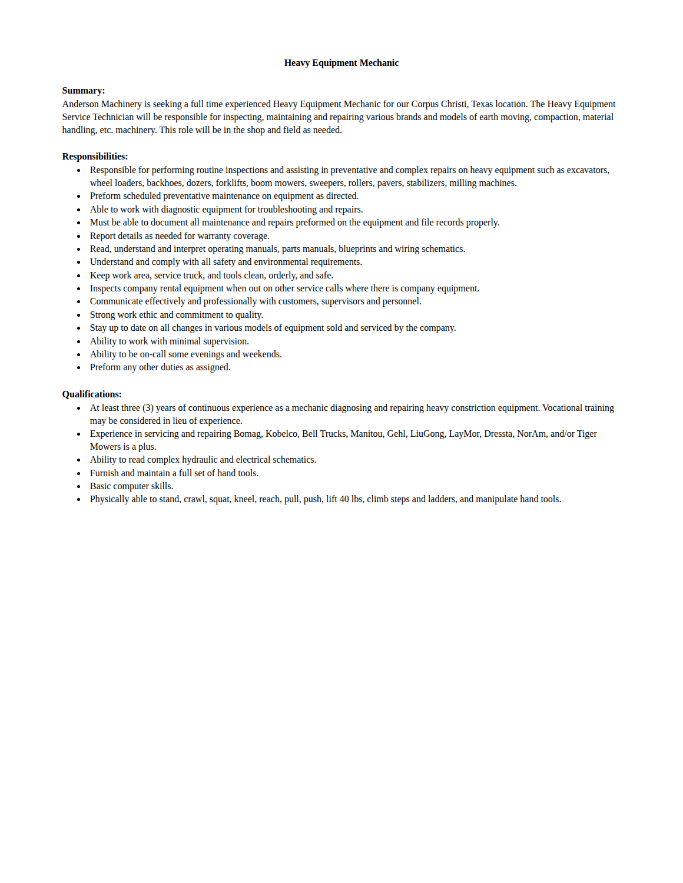Heavy Equipment Mechanic
Summary:
Anderson Machinery is seeking a full time experienced Heavy Equipment Mechanic for our Corpus Christi, Texas location. The Heavy Equipment Service Technician will be responsible for inspecting, maintaining and repairing various brands and models of earth moving, compaction, material handling, etc. machinery. This role will be in the shop and field as needed.
Responsibilities:
Responsible for performing routine inspections and assisting in preventative and complex repairs on heavy equipment such as excavators, wheel loaders, backhoes, dozers, forklifts, boom mowers, sweepers, rollers, pavers, stabilizers, milling machines.
Preform scheduled preventative maintenance on equipment as directed.
Able to work with diagnostic equipment for troubleshooting and repairs.
Must be able to document all maintenance and repairs preformed on the equipment and file records properly.
Report details as needed for warranty coverage.
Read, understand and interpret operating manuals, parts manuals, blueprints and wiring schematics.
Understand and comply with all safety and environmental requirements.
Keep work area, service truck, and tools clean, orderly, and safe.
Inspects company rental equipment when out on other service calls where there is company equipment.
Communicate effectively and professionally with customers, supervisors and personnel.
Strong work ethic and commitment to quality.
Stay up to date on all changes in various models of equipment sold and serviced by the company.
Ability to work with minimal supervision.
Ability to be on-call some evenings and weekends.
Preform any other duties as assigned.
Qualifications:
At least three (3) years of continuous experience as a mechanic diagnosing and repairing heavy constriction equipment. Vocational training may be considered in lieu of experience.
Experience in servicing and repairing Bomag, Kobelco, Bell Trucks, Manitou, Gehl, LiuGong, LayMor, Dressta, NorAm, and/or Tiger Mowers is a plus.
Ability to read complex hydraulic and electrical schematics.
Furnish and maintain a full set of hand tools.
Basic computer skills.
Physically able to stand, crawl, squat, kneel, reach, pull, push, lift 40 lbs, climb steps and ladders, and manipulate hand tools.